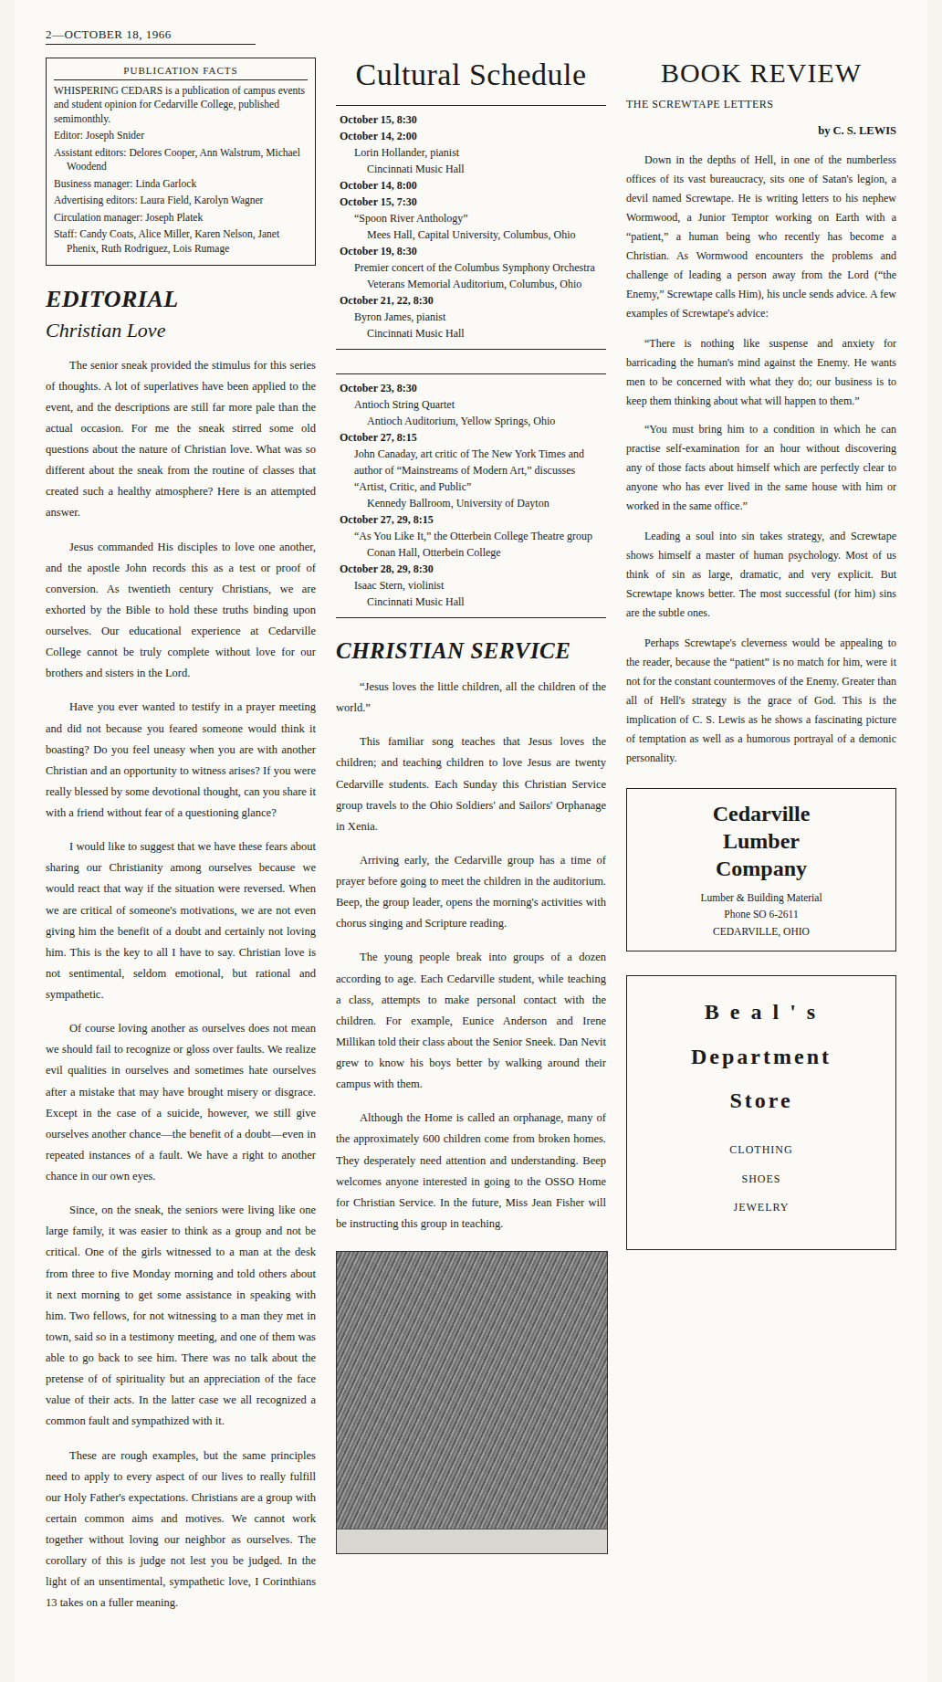2—OCTOBER 18, 1966
PUBLICATION FACTS
WHISPERING CEDARS is a publication of campus events and student opinion for Cedarville College, published semimonthly.
Editor: Joseph Snider
Assistant editors: Delores Cooper, Ann Walstrum, Michael Woodend
Business manager: Linda Garlock
Advertising editors: Laura Field, Karolyn Wagner
Circulation manager: Joseph Platek
Staff: Candy Coats, Alice Miller, Karen Nelson, Janet Phenix, Ruth Rodriguez, Lois Rumage
EDITORIAL
Christian Love
The senior sneak provided the stimulus for this series of thoughts. A lot of superlatives have been applied to the event, and the descriptions are still far more pale than the actual occasion. For me the sneak stirred some old questions about the nature of Christian love. What was so different about the sneak from the routine of classes that created such a healthy atmosphere? Here is an attempted answer.
Jesus commanded His disciples to love one another, and the apostle John records this as a test or proof of conversion. As twentieth century Christians, we are exhorted by the Bible to hold these truths binding upon ourselves. Our educational experience at Cedarville College cannot be truly complete without love for our brothers and sisters in the Lord.
Have you ever wanted to testify in a prayer meeting and did not because you feared someone would think it boasting? Do you feel uneasy when you are with another Christian and an opportunity to witness arises? If you were really blessed by some devotional thought, can you share it with a friend without fear of a questioning glance?
I would like to suggest that we have these fears about sharing our Christianity among ourselves because we would react that way if the situation were reversed. When we are critical of someone's motivations, we are not even giving him the benefit of a doubt and certainly not loving him. This is the key to all I have to say. Christian love is not sentimental, seldom emotional, but rational and sympathetic.
Of course loving another as ourselves does not mean we should fail to recognize or gloss over faults. We realize evil qualities in ourselves and sometimes hate ourselves after a mistake that may have brought misery or disgrace. Except in the case of a suicide, however, we still give ourselves another chance—the benefit of a doubt—even in repeated instances of a fault. We have a right to another chance in our own eyes.
Since, on the sneak, the seniors were living like one large family, it was easier to think as a group and not be critical. One of the girls witnessed to a man at the desk from three to five Monday morning and told others about it next morning to get some assistance in speaking with him. Two fellows, for not witnessing to a man they met in town, said so in a testimony meeting, and one of them was able to go back to see him. There was no talk about the pretense of of spirituality but an appreciation of the face value of their acts. In the latter case we all recognized a common fault and sympathized with it.
These are rough examples, but the same principles need to apply to every aspect of our lives to really fulfill our Holy Father's expectations. Christians are a group with certain common aims and motives. We cannot work together without loving our neighbor as ourselves. The corollary of this is judge not lest you be judged. In the light of an unsentimental, sympathetic love, I Corinthians 13 takes on a fuller meaning.
Cultural Schedule
October 15, 8:30
October 14, 2:00
Lorin Hollander, pianist
Cincinnati Music Hall
October 14, 8:00
October 15, 7:30
“Spoon River Anthology”
Mees Hall, Capital University, Columbus, Ohio
October 19, 8:30
Premier concert of the Columbus Symphony Orchestra
Veterans Memorial Auditorium, Columbus, Ohio
October 21, 22, 8:30
Byron James, pianist
Cincinnati Music Hall
October 23, 8:30
Antioch String Quartet
Antioch Auditorium, Yellow Springs, Ohio
October 27, 8:15
John Canaday, art critic of The New York Times and author of “Mainstreams of Modern Art,” discusses “Artist, Critic, and Public”
Kennedy Ballroom, University of Dayton
October 27, 29, 8:15
“As You Like It,” the Otterbein College Theatre group
Conan Hall, Otterbein College
October 28, 29, 8:30
Isaac Stern, violinist
Cincinnati Music Hall
CHRISTIAN SERVICE
“Jesus loves the little children, all the children of the world.”
This familiar song teaches that Jesus loves the children; and teaching children to love Jesus are twenty Cedarville students. Each Sunday this Christian Service group travels to the Ohio Soldiers' and Sailors' Orphanage in Xenia.
Arriving early, the Cedarville group has a time of prayer before going to meet the children in the auditorium. Beep, the group leader, opens the morning's activities with chorus singing and Scripture reading.
The young people break into groups of a dozen according to age. Each Cedarville student, while teaching a class, attempts to make personal contact with the children. For example, Eunice Anderson and Irene Millikan told their class about the Senior Sneek. Dan Nevit grew to know his boys better by walking around their campus with them.
Although the Home is called an orphanage, many of the approximately 600 children come from broken homes. They desperately need attention and understanding. Beep welcomes anyone interested in going to the OSSO Home for Christian Service. In the future, Miss Jean Fisher will be instructing this group in teaching.
BOOK REVIEW
THE SCREWTAPE LETTERS
by C. S. LEWIS
Down in the depths of Hell, in one of the numberless offices of its vast bureaucracy, sits one of Satan's legion, a devil named Screwtape. He is writing letters to his nephew Wormwood, a Junior Temptor working on Earth with a “patient,” a human being who recently has become a Christian. As Wormwood encounters the problems and challenge of leading a person away from the Lord (“the Enemy,” Screwtape calls Him), his uncle sends advice. A few examples of Screwtape's advice:
“There is nothing like suspense and anxiety for barricading the human's mind against the Enemy. He wants men to be concerned with what they do; our business is to keep them thinking about what will happen to them.”
“You must bring him to a condition in which he can practise self-examination for an hour without discovering any of those facts about himself which are perfectly clear to anyone who has ever lived in the same house with him or worked in the same office.”
Leading a soul into sin takes strategy, and Screwtape shows himself a master of human psychology. Most of us think of sin as large, dramatic, and very explicit. But Screwtape knows better. The most successful (for him) sins are the subtle ones.
Perhaps Screwtape's cleverness would be appealing to the reader, because the “patient” is no match for him, were it not for the constant countermoves of the Enemy. Greater than all of Hell's strategy is the grace of God. This is the implication of C. S. Lewis as he shows a fascinating picture of temptation as well as a humorous portrayal of a demonic personality.
Cedarville
Lumber
Company
Lumber & Building Material
Phone SO 6-2611
CEDARVILLE, OHIO
B e a l ' s Department Store
CLOTHING
SHOES
JEWELRY